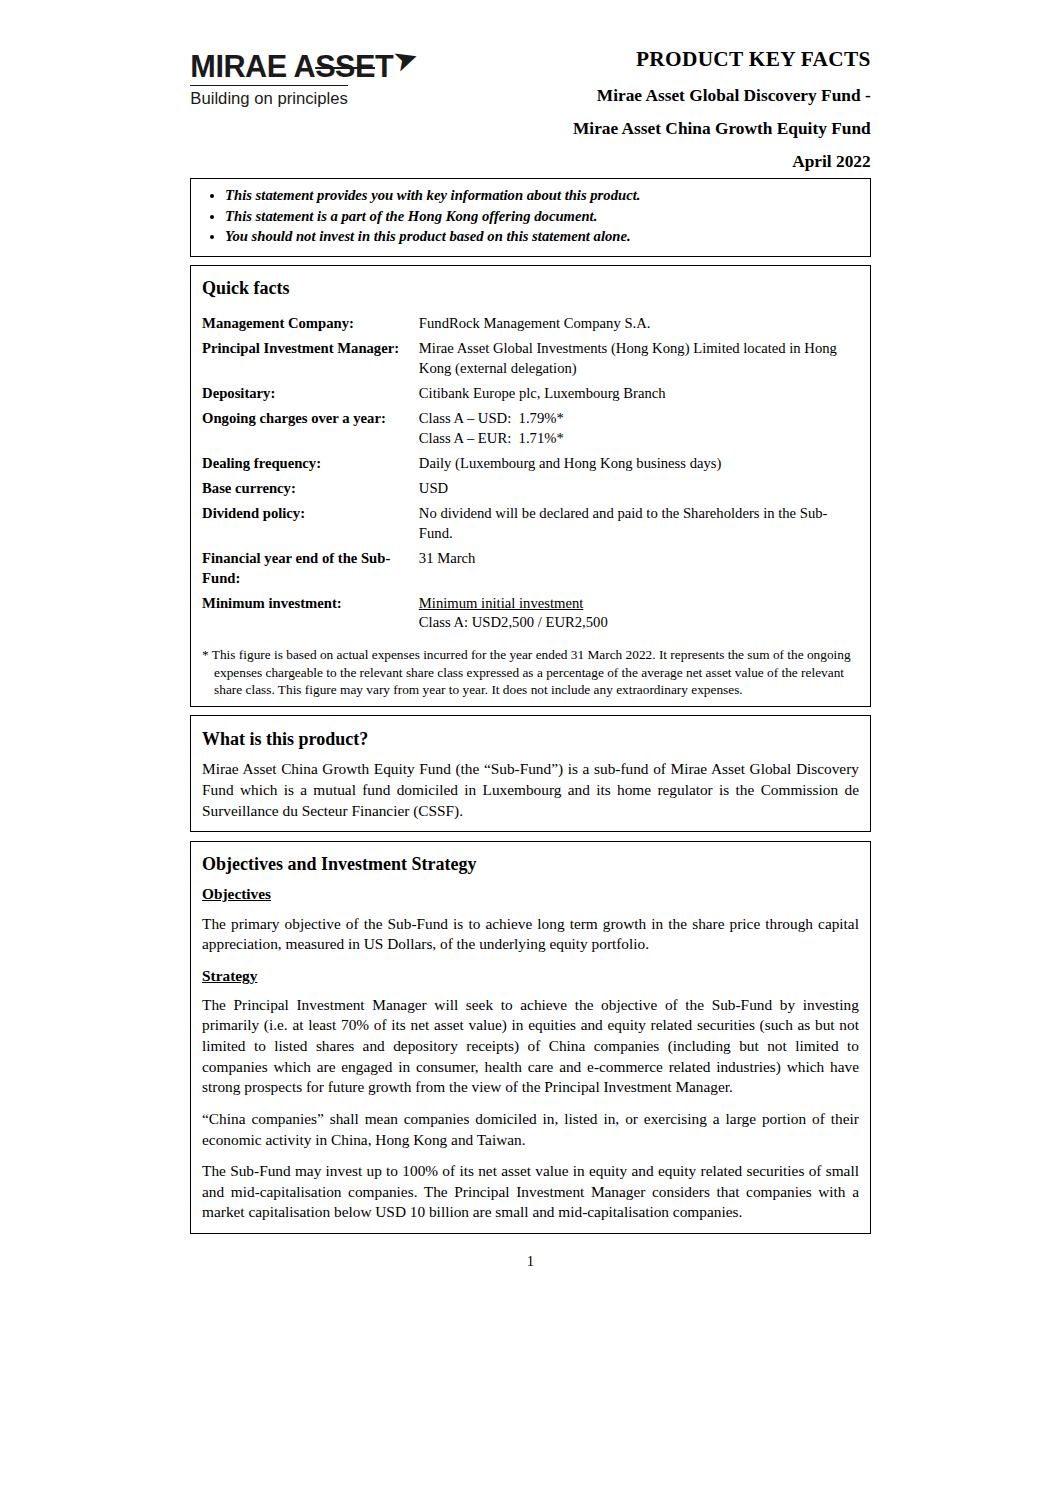MIRAE ASSET➤
Building on principles
PRODUCT KEY FACTS
Mirae Asset Global Discovery Fund -
Mirae Asset China Growth Equity Fund
April 2022
This statement provides you with key information about this product.
This statement is a part of the Hong Kong offering document.
You should not invest in this product based on this statement alone.
Quick facts
| Management Company: | FundRock Management Company S.A. |
| Principal Investment Manager: | Mirae Asset Global Investments (Hong Kong) Limited located in Hong Kong (external delegation) |
| Depositary: | Citibank Europe plc, Luxembourg Branch |
| Ongoing charges over a year: | Class A – USD: 1.79%* Class A – EUR: 1.71%* |
| Dealing frequency: | Daily (Luxembourg and Hong Kong business days) |
| Base currency: | USD |
| Dividend policy: | No dividend will be declared and paid to the Shareholders in the Sub-Fund. |
| Financial year end of the Sub-Fund: | 31 March |
| Minimum investment: | Minimum initial investment Class A: USD2,500 / EUR2,500 |
* This figure is based on actual expenses incurred for the year ended 31 March 2022. It represents the sum of the ongoing expenses chargeable to the relevant share class expressed as a percentage of the average net asset value of the relevant share class. This figure may vary from year to year. It does not include any extraordinary expenses.
What is this product?
Mirae Asset China Growth Equity Fund (the “Sub-Fund”) is a sub-fund of Mirae Asset Global Discovery Fund which is a mutual fund domiciled in Luxembourg and its home regulator is the Commission de Surveillance du Secteur Financier (CSSF).
Objectives and Investment Strategy
Objectives
The primary objective of the Sub-Fund is to achieve long term growth in the share price through capital appreciation, measured in US Dollars, of the underlying equity portfolio.
Strategy
The Principal Investment Manager will seek to achieve the objective of the Sub-Fund by investing primarily (i.e. at least 70% of its net asset value) in equities and equity related securities (such as but not limited to listed shares and depository receipts) of China companies (including but not limited to companies which are engaged in consumer, health care and e-commerce related industries) which have strong prospects for future growth from the view of the Principal Investment Manager.
“China companies” shall mean companies domiciled in, listed in, or exercising a large portion of their economic activity in China, Hong Kong and Taiwan.
The Sub-Fund may invest up to 100% of its net asset value in equity and equity related securities of small and mid-capitalisation companies. The Principal Investment Manager considers that companies with a market capitalisation below USD 10 billion are small and mid-capitalisation companies.
1